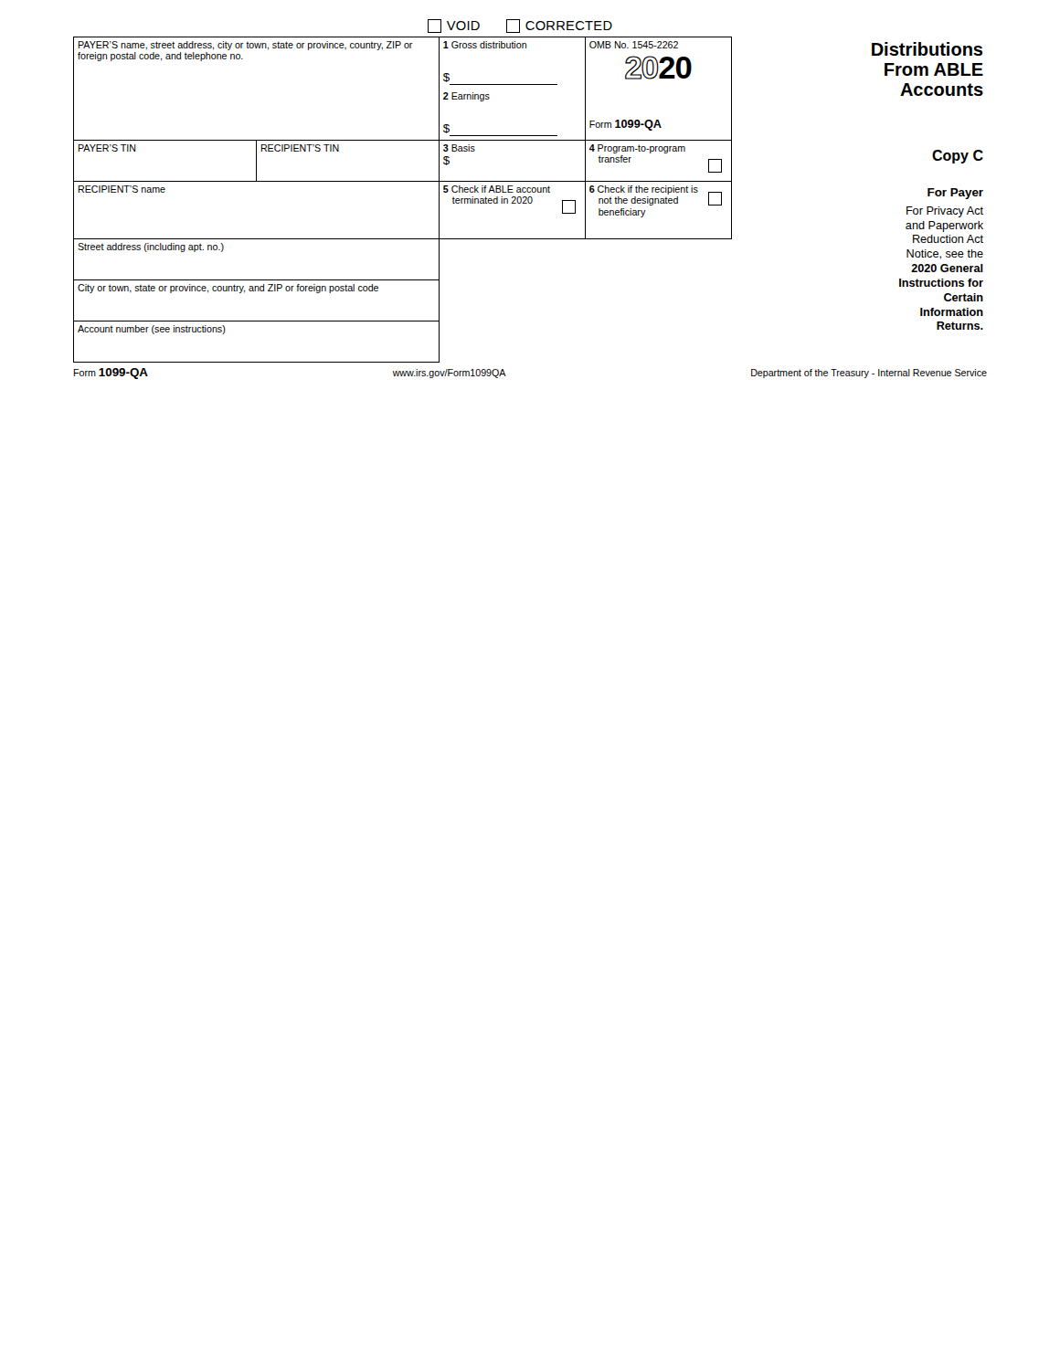VOID CORRECTED
| PAYER’S name, street address, city or town, state or province, country, ZIP or foreign postal code, and telephone no. | 1 Gross distribution $ | OMB No. 1545-2262 20 20 | Distributions From ABLE Accounts |
| 2 Earnings $ | Form 1099-QA |
| PAYER’S TIN | RECIPIENT’S TIN | 3 Basis $ | 4 Program-to-program transfer | Copy C |
| RECIPIENT’S name | 5 Check if ABLE account terminated in 2020 | 6 Check if the recipient is not the designated beneficiary | For Payer For Privacy Act and Paperwork Reduction Act Notice, see the 2020 General Instructions for Certain Information Returns. |
| Street address (including apt. no.) | |
| City or town, state or province, country, and ZIP or foreign postal code |
| Account number (see instructions) |
Form 1099-QA
www.irs.gov/Form1099QA
Department of the Treasury - Internal Revenue Service